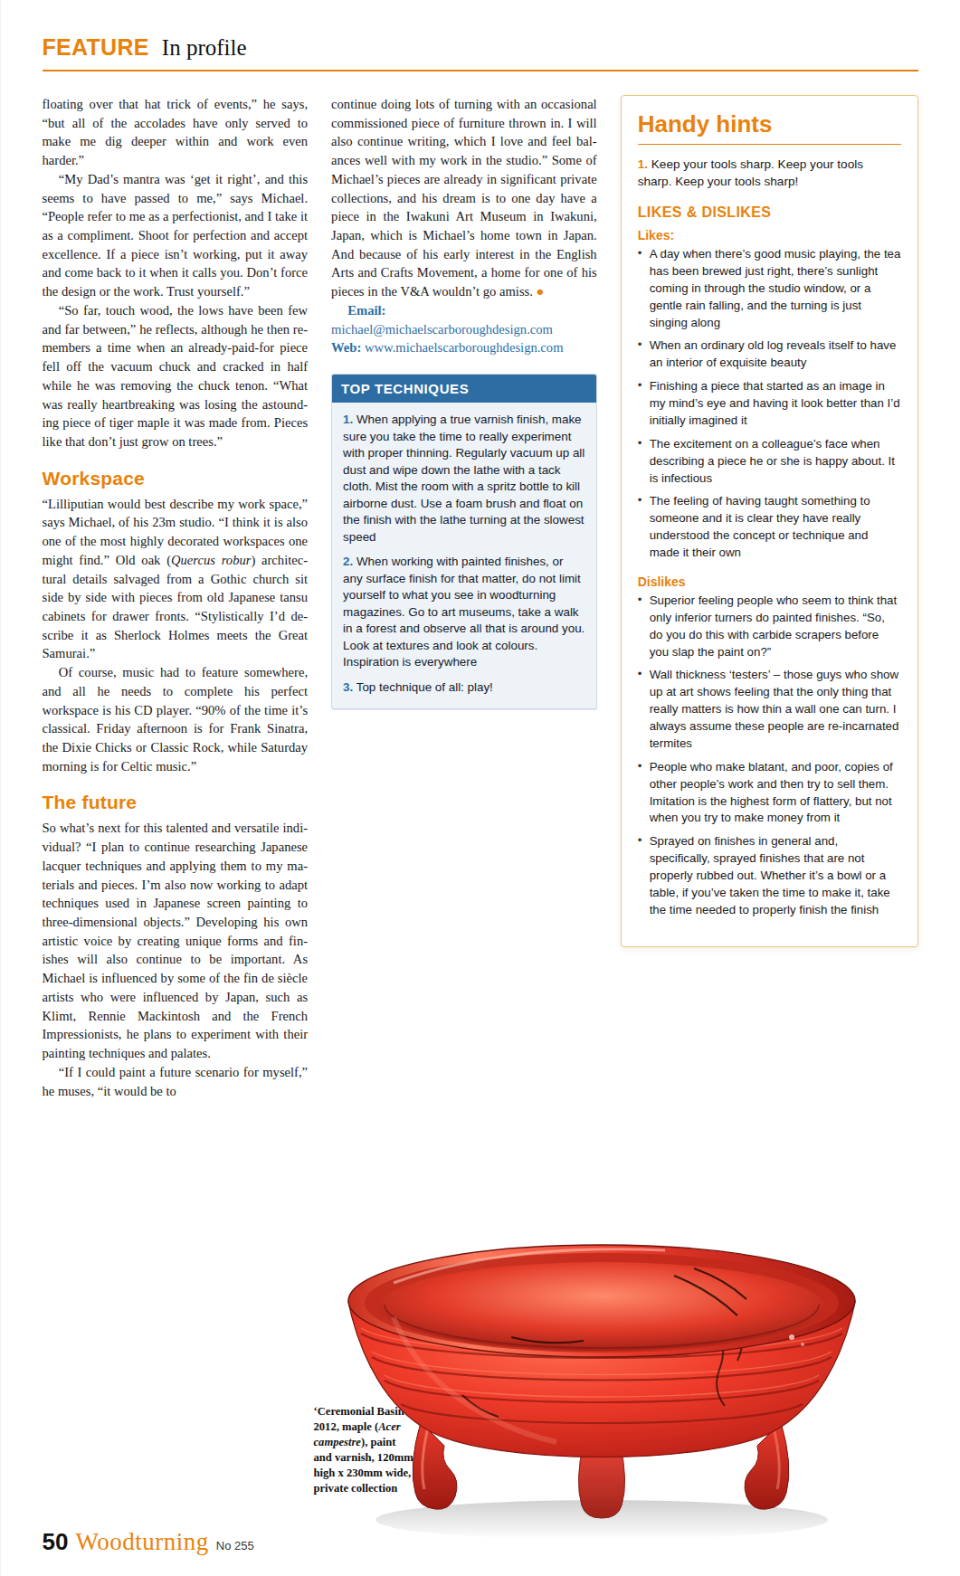Feature In profile
floating over that hat trick of events,” he says, “but all of the accolades have only served to make me dig deeper within and work even harder.”
“My Dad’s mantra was ‘get it right’, and this seems to have passed to me,” says Michael. “People refer to me as a perfectionist, and I take it as a compliment. Shoot for perfection and accept excellence. If a piece isn’t working, put it away and come back to it when it calls you. Don’t force the design or the work. Trust yourself.”
“So far, touch wood, the lows have been few and far between,” he reflects, although he then remembers a time when an already-paid-for piece fell off the vacuum chuck and cracked in half while he was removing the chuck tenon. “What was really heartbreaking was losing the astounding piece of tiger maple it was made from. Pieces like that don’t just grow on trees.”
Workspace
“Lilliputian would best describe my work space,” says Michael, of his 23m studio. “I think it is also one of the most highly decorated workspaces one might find.” Old oak (Quercus robur) architectural details salvaged from a Gothic church sit side by side with pieces from old Japanese tansu cabinets for drawer fronts. “Stylistically I’d describe it as Sherlock Holmes meets the Great Samurai.”
Of course, music had to feature somewhere, and all he needs to complete his perfect workspace is his CD player. “90% of the time it’s classical. Friday afternoon is for Frank Sinatra, the Dixie Chicks or Classic Rock, while Saturday morning is for Celtic music.”
The future
So what’s next for this talented and versatile individual? “I plan to continue researching Japanese lacquer techniques and applying them to my materials and pieces. I’m also now working to adapt techniques used in Japanese screen painting to three-dimensional objects.” Developing his own artistic voice by creating unique forms and finishes will also continue to be important. As Michael is influenced by some of the fin de siècle artists who were influenced by Japan, such as Klimt, Rennie Mackintosh and the French Impressionists, he plans to experiment with their painting techniques and palates.
“If I could paint a future scenario for myself,” he muses, “it would be to
continue doing lots of turning with an occasional commissioned piece of furniture thrown in. I will also continue writing, which I love and feel balances well with my work in the studio.” Some of Michael’s pieces are already in significant private collections, and his dream is to one day have a piece in the Iwakuni Art Museum in Iwakuni, Japan, which is Michael’s home town in Japan. And because of his early interest in the English Arts and Crafts Movement, a home for one of his pieces in the V&A wouldn’t go amiss. ●
Email: michael@michaelscarboroughdesign.com
Web: www.michaelscarboroughdesign.com
Top techniques
1. When applying a true varnish finish, make sure you take the time to really experiment with proper thinning. Regularly vacuum up all dust and wipe down the lathe with a tack cloth. Mist the room with a spritz bottle to kill airborne dust. Use a foam brush and float on the finish with the lathe turning at the slowest speed
2. When working with painted finishes, or any surface finish for that matter, do not limit yourself to what you see in woodturning magazines. Go to art museums, take a walk in a forest and observe all that is around you. Look at textures and look at colours. Inspiration is everywhere
3. Top technique of all: play!
Handy hints
1. Keep your tools sharp. Keep your tools sharp. Keep your tools sharp!
Likes & dislikes
Likes:
A day when there’s good music playing, the tea has been brewed just right, there’s sunlight coming in through the studio window, or a gentle rain falling, and the turning is just singing along
When an ordinary old log reveals itself to have an interior of exquisite beauty
Finishing a piece that started as an image in my mind’s eye and having it look better than I’d initially imagined it
The excitement on a colleague’s face when describing a piece he or she is happy about. It is infectious
The feeling of having taught something to someone and it is clear they have really understood the concept or technique and made it their own
Dislikes
Superior feeling people who seem to think that only inferior turners do painted finishes. “So, do you do this with carbide scrapers before you slap the paint on?”
Wall thickness ‘testers’ – those guys who show up at art shows feeling that the only thing that really matters is how thin a wall one can turn. I always assume these people are re-incarnated termites
People who make blatant, and poor, copies of other people’s work and then try to sell them. Imitation is the highest form of flattery, but not when you try to make money from it
Sprayed on finishes in general and, specifically, sprayed finishes that are not properly rubbed out. Whether it’s a bowl or a table, if you’ve taken the time to make it, take the time needed to properly finish the finish
‘Ceremonial Basin’,
2012, maple (Acer campestre), paint
and varnish, 120mm
high x 230mm wide,
private collection
50 Woodturning No 255